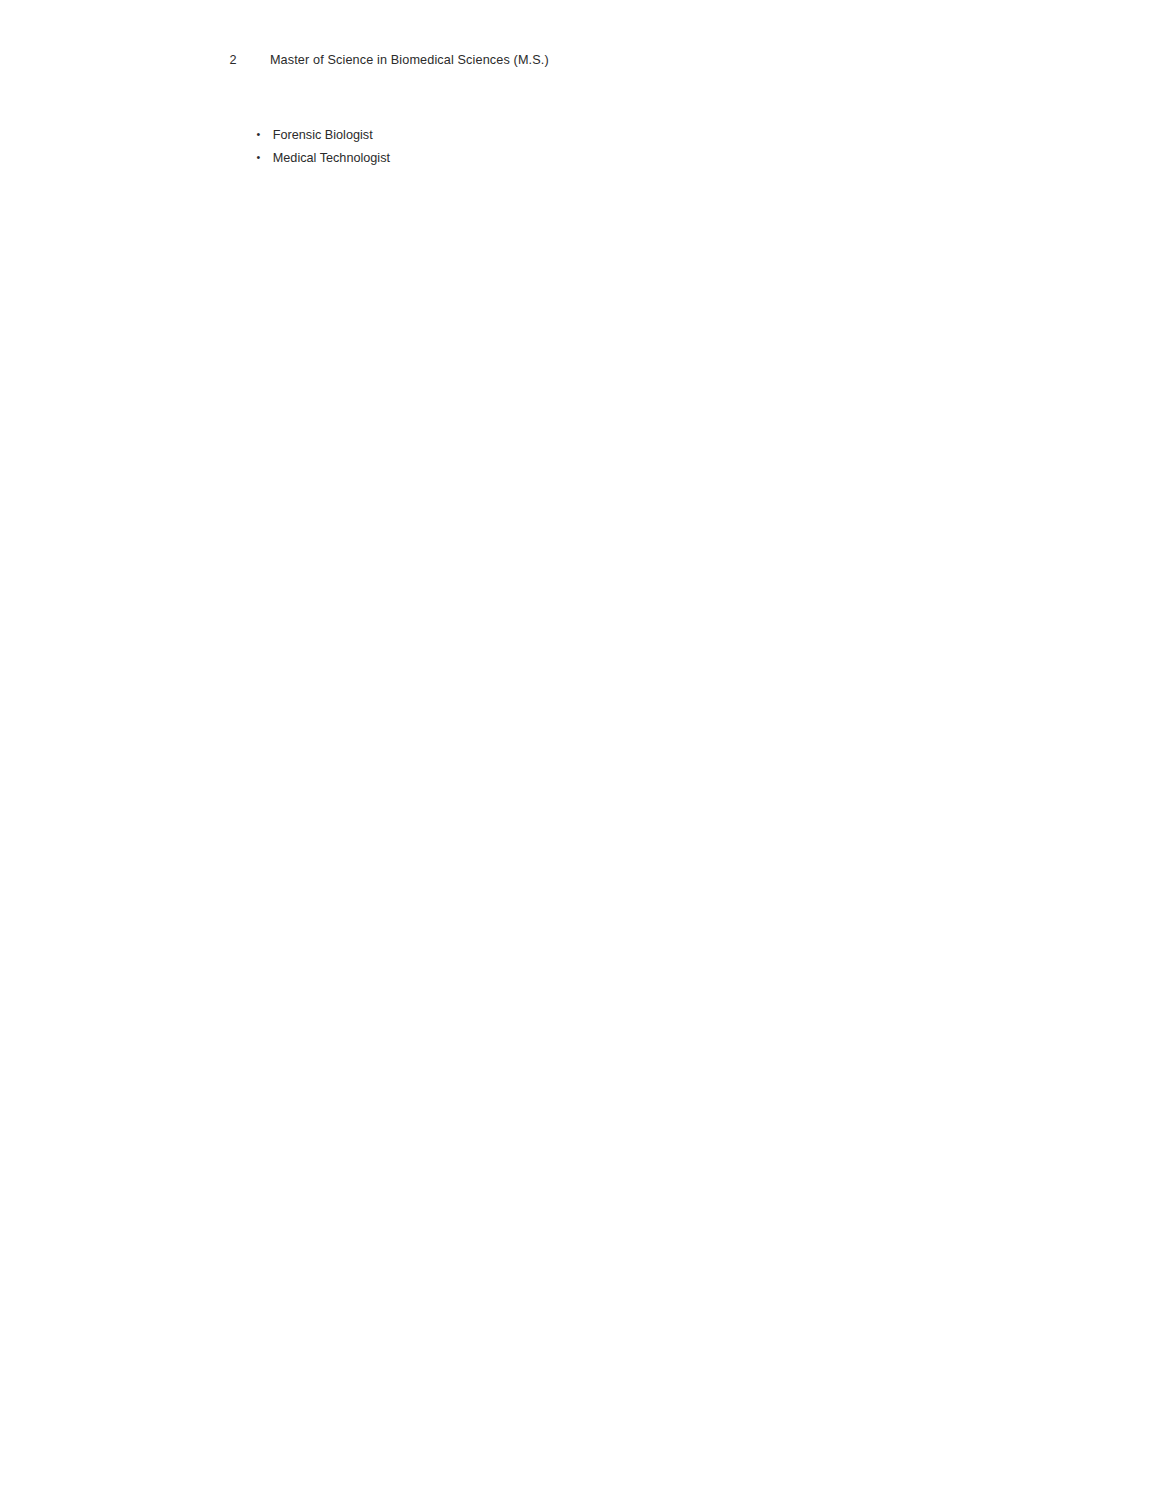2 Master of Science in Biomedical Sciences (M.S.)
Forensic Biologist
Medical Technologist